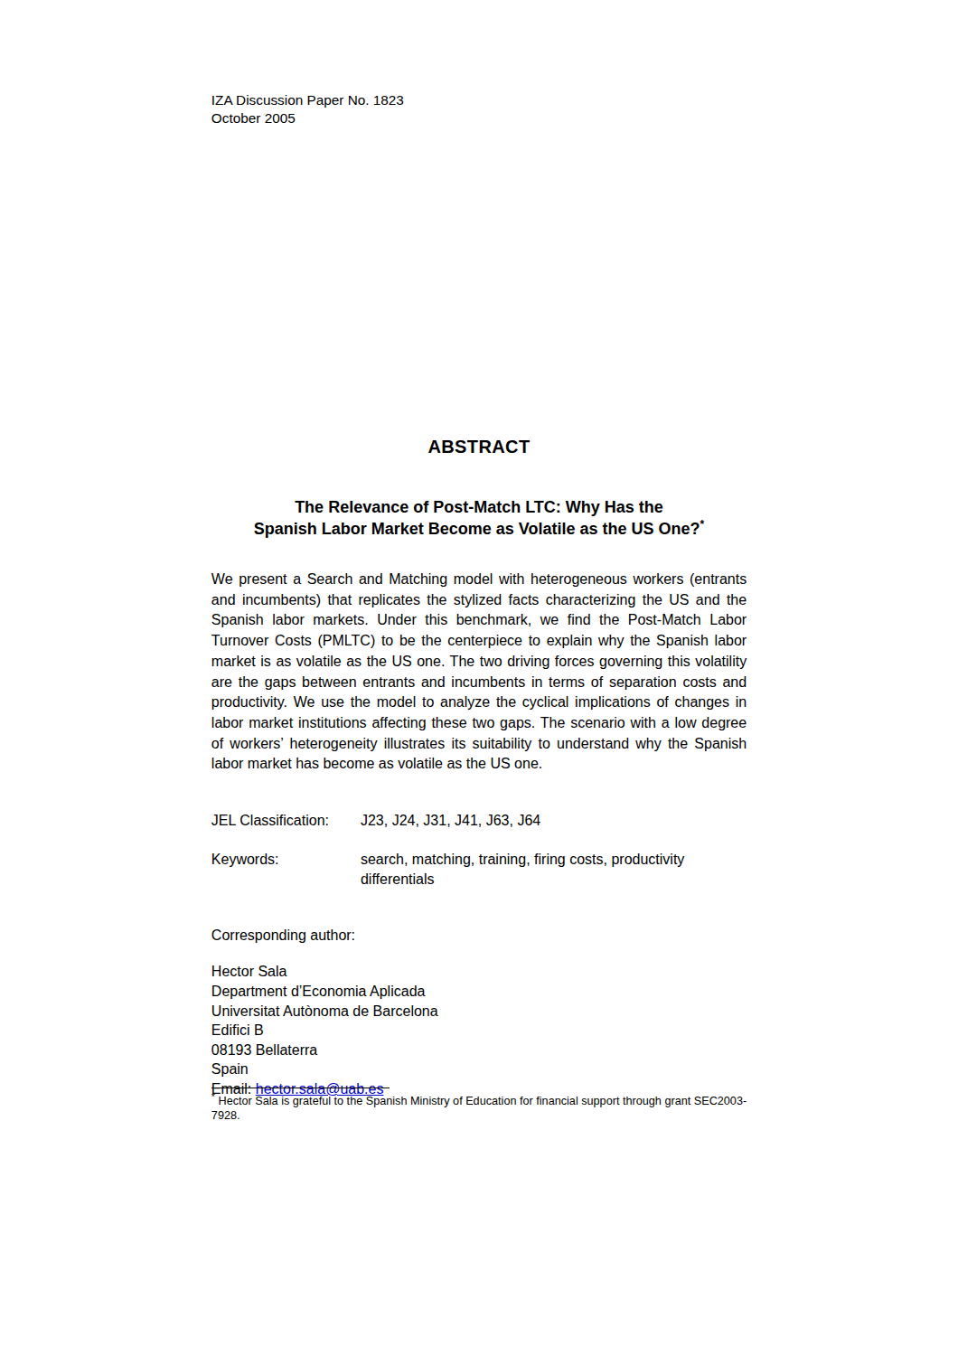IZA Discussion Paper No. 1823
October 2005
ABSTRACT
The Relevance of Post-Match LTC: Why Has the
Spanish Labor Market Become as Volatile as the US One?*
We present a Search and Matching model with heterogeneous workers (entrants and incumbents) that replicates the stylized facts characterizing the US and the Spanish labor markets. Under this benchmark, we find the Post-Match Labor Turnover Costs (PMLTC) to be the centerpiece to explain why the Spanish labor market is as volatile as the US one. The two driving forces governing this volatility are the gaps between entrants and incumbents in terms of separation costs and productivity. We use the model to analyze the cyclical implications of changes in labor market institutions affecting these two gaps. The scenario with a low degree of workers’ heterogeneity illustrates its suitability to understand why the Spanish labor market has become as volatile as the US one.
JEL Classification:
J23, J24, J31, J41, J63, J64
Keywords:
search, matching, training, firing costs, productivity differentials
Corresponding author:
Hector Sala
Department d’Economia Aplicada
Universitat Autònoma de Barcelona
Edifici B
08193 Bellaterra
Spain
Email: hector.sala@uab.es
* Hector Sala is grateful to the Spanish Ministry of Education for financial support through grant SEC2003-7928.